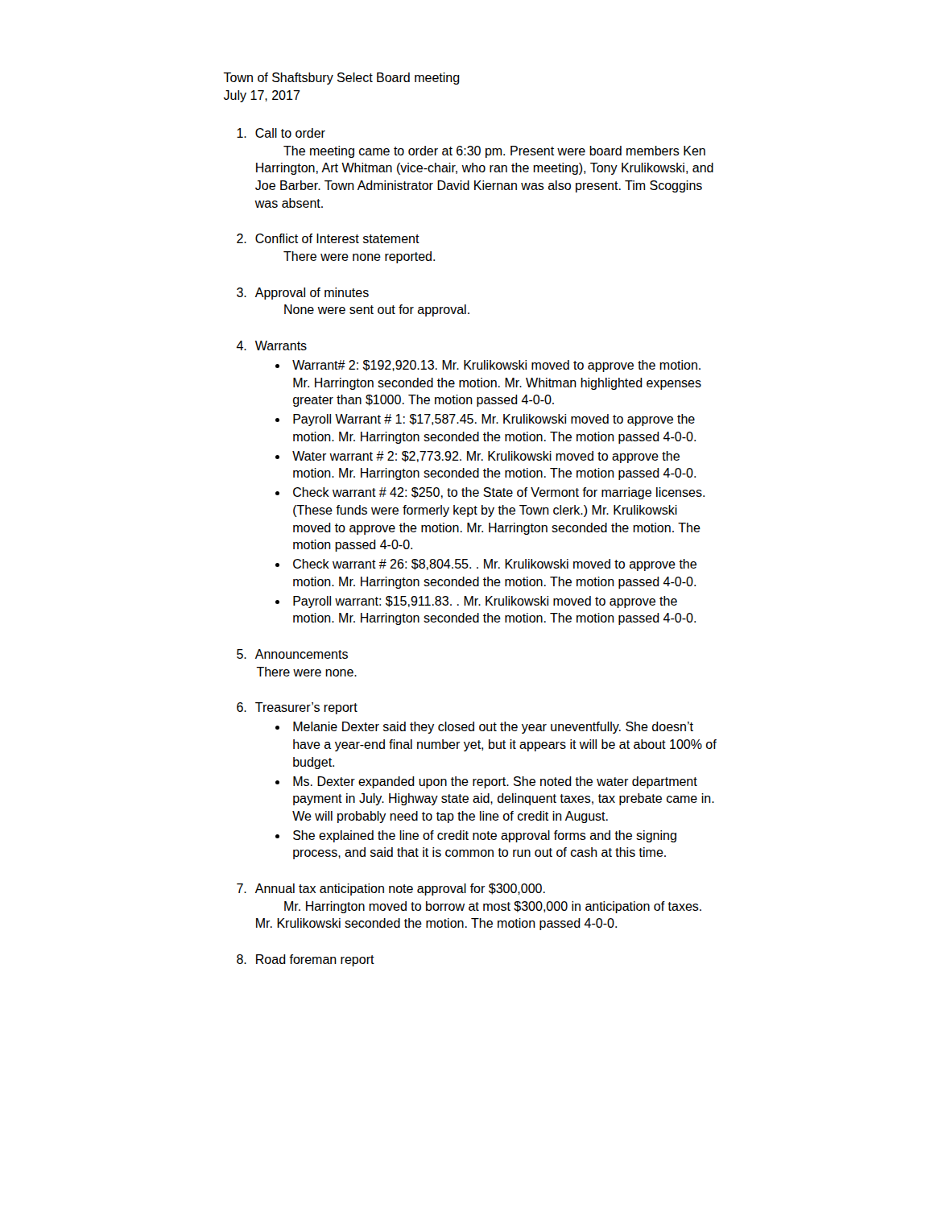Town of Shaftsbury Select Board meeting
July 17, 2017
Call to order
The meeting came to order at 6:30 pm. Present were board members Ken Harrington, Art Whitman (vice-chair, who ran the meeting), Tony Krulikowski, and Joe Barber. Town Administrator David Kiernan was also present. Tim Scoggins was absent.
Conflict of Interest statement
There were none reported.
Approval of minutes
None were sent out for approval.
Warrants
Warrant# 2: $192,920.13. Mr. Krulikowski moved to approve the motion. Mr. Harrington seconded the motion. Mr. Whitman highlighted expenses greater than $1000. The motion passed 4-0-0.
Payroll Warrant # 1: $17,587.45. Mr. Krulikowski moved to approve the motion. Mr. Harrington seconded the motion. The motion passed 4-0-0.
Water warrant # 2: $2,773.92. Mr. Krulikowski moved to approve the motion. Mr. Harrington seconded the motion. The motion passed 4-0-0.
Check warrant # 42: $250, to the State of Vermont for marriage licenses. (These funds were formerly kept by the Town clerk.) Mr. Krulikowski moved to approve the motion. Mr. Harrington seconded the motion. The motion passed 4-0-0.
Check warrant # 26: $8,804.55. . Mr. Krulikowski moved to approve the motion. Mr. Harrington seconded the motion. The motion passed 4-0-0.
Payroll warrant: $15,911.83. . Mr. Krulikowski moved to approve the motion. Mr. Harrington seconded the motion. The motion passed 4-0-0.
Announcements
There were none.
Treasurer’s report
Melanie Dexter said they closed out the year uneventfully. She doesn’t have a year-end final number yet, but it appears it will be at about 100% of budget.
Ms. Dexter expanded upon the report. She noted the water department payment in July. Highway state aid, delinquent taxes, tax prebate came in. We will probably need to tap the line of credit in August.
She explained the line of credit note approval forms and the signing process, and said that it is common to run out of cash at this time.
Annual tax anticipation note approval for $300,000.
Mr. Harrington moved to borrow at most $300,000 in anticipation of taxes. Mr. Krulikowski seconded the motion. The motion passed 4-0-0.
Road foreman report